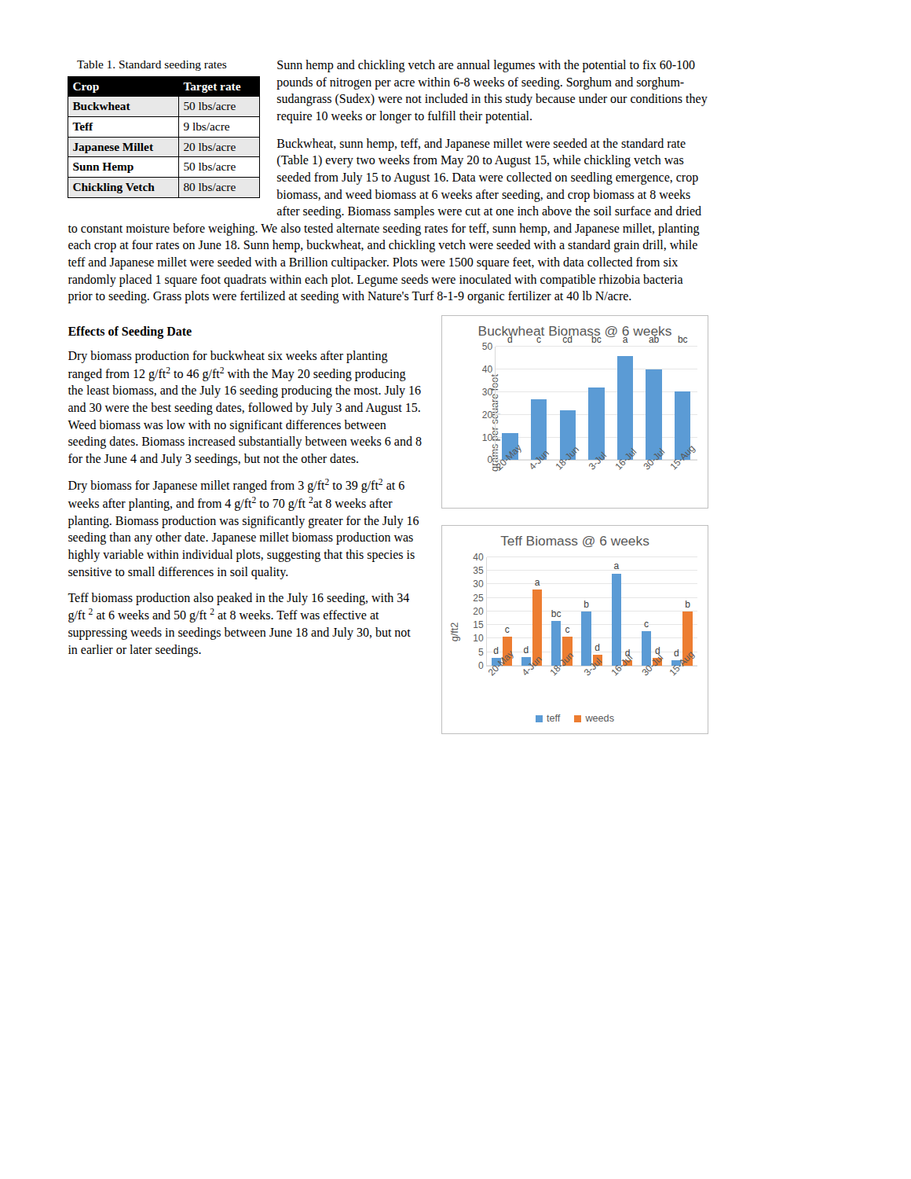Table 1. Standard seeding rates
| Crop | Target rate |
| --- | --- |
| Buckwheat | 50 lbs/acre |
| Teff | 9 lbs/acre |
| Japanese Millet | 20 lbs/acre |
| Sunn Hemp | 50 lbs/acre |
| Chickling Vetch | 80 lbs/acre |
Sunn hemp and chickling vetch are annual legumes with the potential to fix 60-100 pounds of nitrogen per acre within 6-8 weeks of seeding. Sorghum and sorghum-sudangrass (Sudex) were not included in this study because under our conditions they require 10 weeks or longer to fulfill their potential.
Buckwheat, sunn hemp, teff, and Japanese millet were seeded at the standard rate (Table 1) every two weeks from May 20 to August 15, while chickling vetch was seeded from July 15 to August 16. Data were collected on seedling emergence, crop biomass, and weed biomass at 6 weeks after seeding, and crop biomass at 8 weeks after seeding. Biomass samples were cut at one inch above the soil surface and dried to constant moisture before weighing. We also tested alternate seeding rates for teff, sunn hemp, and Japanese millet, planting each crop at four rates on June 18. Sunn hemp, buckwheat, and chickling vetch were seeded with a standard grain drill, while teff and Japanese millet were seeded with a Brillion cultipacker. Plots were 1500 square feet, with data collected from six randomly placed 1 square foot quadrats within each plot. Legume seeds were inoculated with compatible rhizobia bacteria prior to seeding. Grass plots were fertilized at seeding with Nature's Turf 8-1-9 organic fertilizer at 40 lb N/acre.
Buckwheat Biomass @ 6 weeks
grams per square foot
50
40
30
20
10
0
d
c
cd
bc
a
ab
bc
20-May
4-Jun
18-Jun
3-Jul
16-Jul
30-Jul
15-Aug
Teff Biomass @ 6 weeks
g/ft2
40
35
30
25
20
15
10
5
0
d
c
d
a
bc
c
b
d
a
d
c
d
d
b
20-May
4-Jun
18-Jun
3-Jul
16-Jul
30-Jul
15-Aug
teff weeds
Effects of Seeding Date
Dry biomass production for buckwheat six weeks after planting ranged from 12 g/ft2 to 46 g/ft2 with the May 20 seeding producing the least biomass, and the July 16 seeding producing the most. July 16 and 30 were the best seeding dates, followed by July 3 and August 15. Weed biomass was low with no significant differences between seeding dates. Biomass increased substantially between weeks 6 and 8 for the June 4 and July 3 seedings, but not the other dates.
Dry biomass for Japanese millet ranged from 3 g/ft2 to 39 g/ft2 at 6 weeks after planting, and from 4 g/ft2 to 70 g/ft 2at 8 weeks after planting. Biomass production was significantly greater for the July 16 seeding than any other date. Japanese millet biomass production was highly variable within individual plots, suggesting that this species is sensitive to small differences in soil quality.
Teff biomass production also peaked in the July 16 seeding, with 34 g/ft 2 at 6 weeks and 50 g/ft 2 at 8 weeks. Teff was effective at suppressing weeds in seedings between June 18 and July 30, but not in earlier or later seedings.